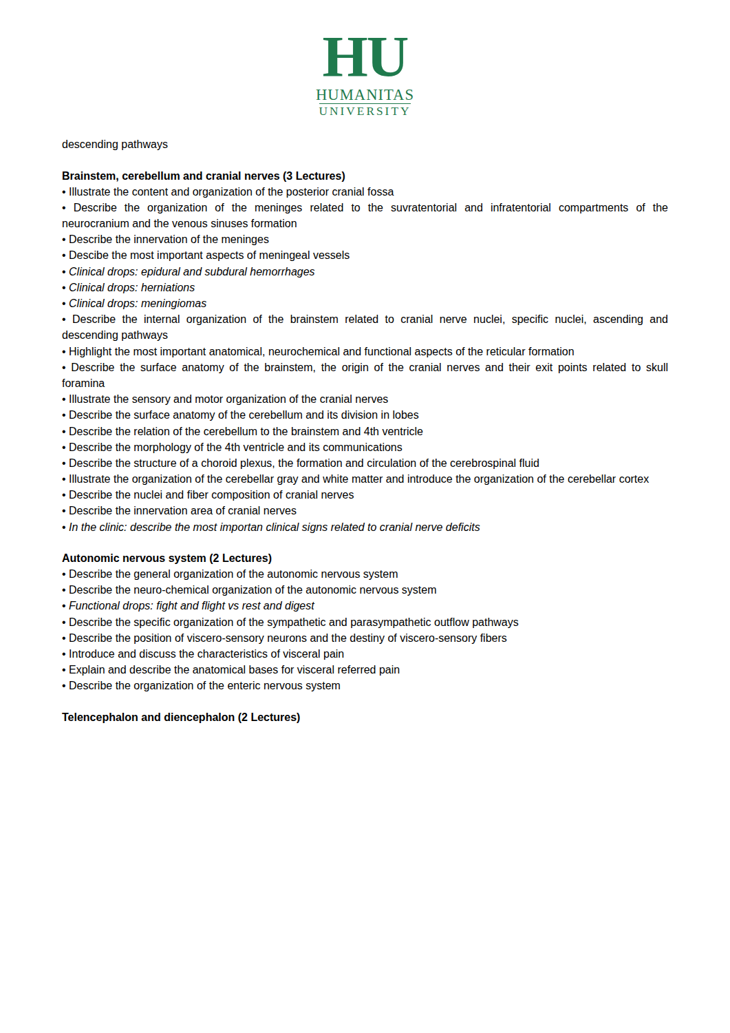HU
HUMANITAS
UNIVERSITY
descending pathways
Brainstem, cerebellum and cranial nerves (3 Lectures)
Illustrate the content and organization of the posterior cranial fossa
Describe the organization of the meninges related to the suvratentorial and infratentorial compartments of the neurocranium and the venous sinuses formation
Describe the innervation of the meninges
Descibe the most important aspects of meningeal vessels
Clinical drops: epidural and subdural hemorrhages
Clinical drops: herniations
Clinical drops: meningiomas
Describe the internal organization of the brainstem related to cranial nerve nuclei, specific nuclei, ascending and descending pathways
Highlight the most important anatomical, neurochemical and functional aspects of the reticular formation
Describe the surface anatomy of the brainstem, the origin of the cranial nerves and their exit points related to skull foramina
Illustrate the sensory and motor organization of the cranial nerves
Describe the surface anatomy of the cerebellum and its division in lobes
Describe the relation of the cerebellum to the brainstem and 4th ventricle
Describe the morphology of the 4th ventricle and its communications
Describe the structure of a choroid plexus, the formation and circulation of the cerebrospinal fluid
Illustrate the organization of the cerebellar gray and white matter and introduce the organization of the cerebellar cortex
Describe the nuclei and fiber composition of cranial nerves
Describe the innervation area of cranial nerves
In the clinic: describe the most importan clinical signs related to cranial nerve deficits
Autonomic nervous system (2 Lectures)
Describe the general organization of the autonomic nervous system
Describe the neuro-chemical organization of the autonomic nervous system
Functional drops: fight and flight vs rest and digest
Describe the specific organization of the sympathetic and parasympathetic outflow pathways
Describe the position of viscero-sensory neurons and the destiny of viscero-sensory fibers
Introduce and discuss the characteristics of visceral pain
Explain and describe the anatomical bases for visceral referred pain
Describe the organization of the enteric nervous system
Telencephalon and diencephalon (2 Lectures)